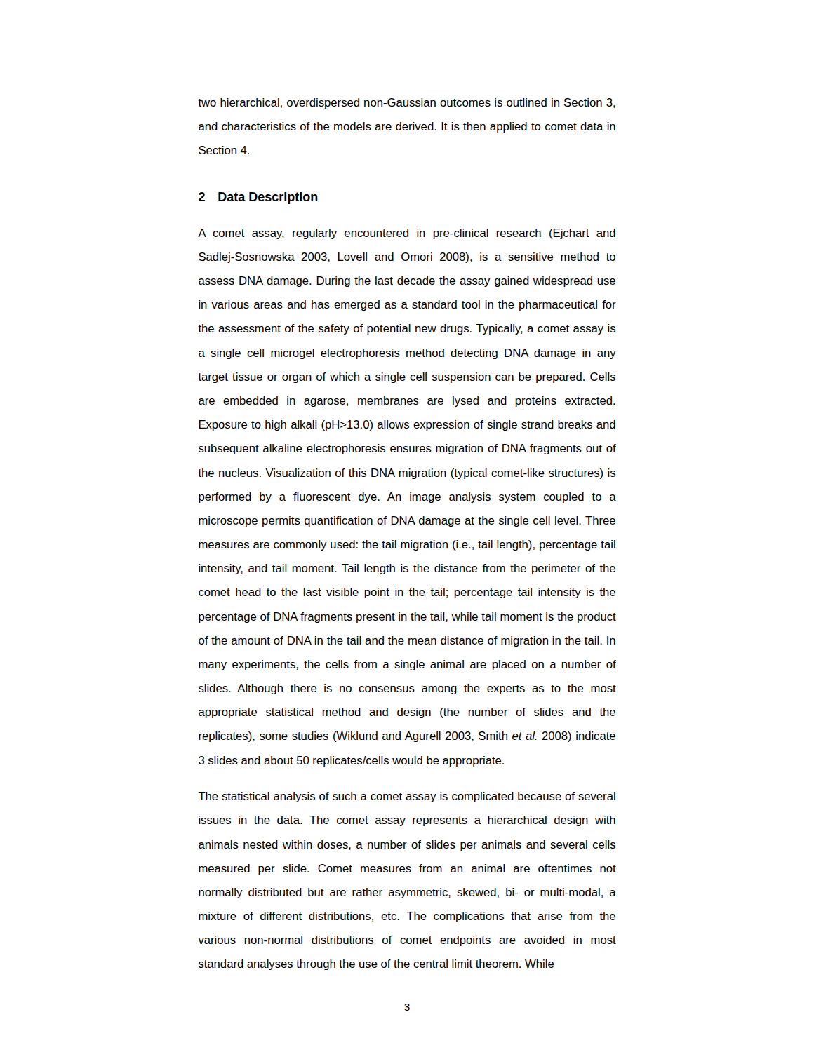two hierarchical, overdispersed non-Gaussian outcomes is outlined in Section 3, and characteristics of the models are derived. It is then applied to comet data in Section 4.
2 Data Description
A comet assay, regularly encountered in pre-clinical research (Ejchart and Sadlej-Sosnowska 2003, Lovell and Omori 2008), is a sensitive method to assess DNA damage. During the last decade the assay gained widespread use in various areas and has emerged as a standard tool in the pharmaceutical for the assessment of the safety of potential new drugs. Typically, a comet assay is a single cell microgel electrophoresis method detecting DNA damage in any target tissue or organ of which a single cell suspension can be prepared. Cells are embedded in agarose, membranes are lysed and proteins extracted. Exposure to high alkali (pH>13.0) allows expression of single strand breaks and subsequent alkaline electrophoresis ensures migration of DNA fragments out of the nucleus. Visualization of this DNA migration (typical comet-like structures) is performed by a fluorescent dye. An image analysis system coupled to a microscope permits quantification of DNA damage at the single cell level. Three measures are commonly used: the tail migration (i.e., tail length), percentage tail intensity, and tail moment. Tail length is the distance from the perimeter of the comet head to the last visible point in the tail; percentage tail intensity is the percentage of DNA fragments present in the tail, while tail moment is the product of the amount of DNA in the tail and the mean distance of migration in the tail. In many experiments, the cells from a single animal are placed on a number of slides. Although there is no consensus among the experts as to the most appropriate statistical method and design (the number of slides and the replicates), some studies (Wiklund and Agurell 2003, Smith et al. 2008) indicate 3 slides and about 50 replicates/cells would be appropriate.
The statistical analysis of such a comet assay is complicated because of several issues in the data. The comet assay represents a hierarchical design with animals nested within doses, a number of slides per animals and several cells measured per slide. Comet measures from an animal are oftentimes not normally distributed but are rather asymmetric, skewed, bi- or multi-modal, a mixture of different distributions, etc. The complications that arise from the various non-normal distributions of comet endpoints are avoided in most standard analyses through the use of the central limit theorem. While
3